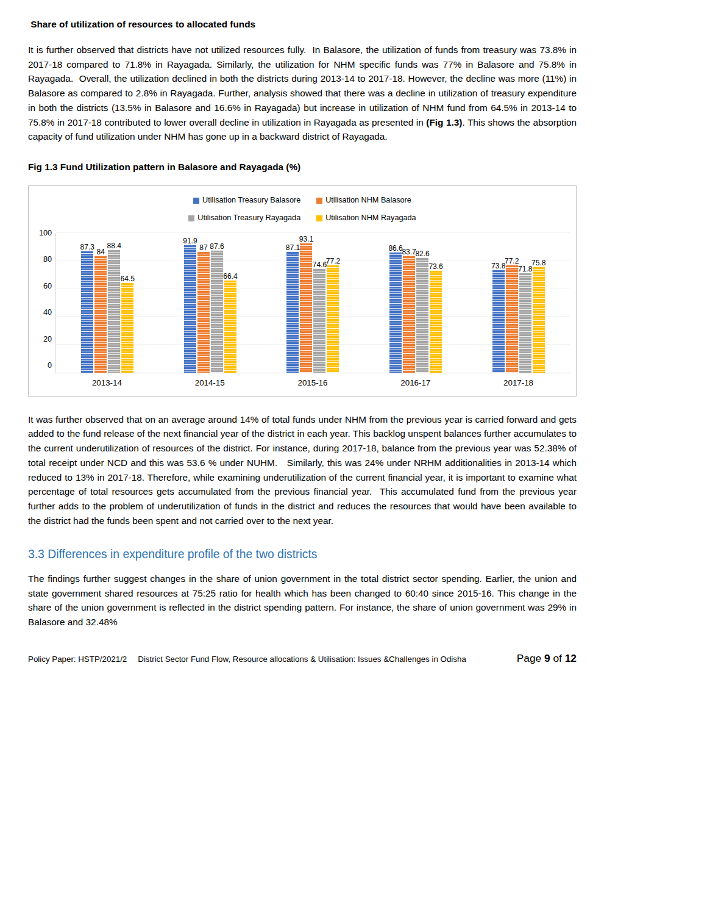Share of utilization of resources to allocated funds
It is further observed that districts have not utilized resources fully. In Balasore, the utilization of funds from treasury was 73.8% in 2017-18 compared to 71.8% in Rayagada. Similarly, the utilization for NHM specific funds was 77% in Balasore and 75.8% in Rayagada. Overall, the utilization declined in both the districts during 2013-14 to 2017-18. However, the decline was more (11%) in Balasore as compared to 2.8% in Rayagada. Further, analysis showed that there was a decline in utilization of treasury expenditure in both the districts (13.5% in Balasore and 16.6% in Rayagada) but increase in utilization of NHM fund from 64.5% in 2013-14 to 75.8% in 2017-18 contributed to lower overall decline in utilization in Rayagada as presented in (Fig 1.3). This shows the absorption capacity of fund utilization under NHM has gone up in a backward district of Rayagada.
Fig 1.3 Fund Utilization pattern in Balasore and Rayagada (%)
Utilisation Treasury Balasore Utilisation NHM Balasore
Utilisation Treasury Rayagada Utilisation NHM Rayagada
100 80 60 40 20 0
87.3
84
88.4
64.5
91.9
87
87.6
66.4
87.1
93.1
74.6
77.2
86.6
83.7
82.6
73.6
73.8
77.2
71.8
75.8
2013-14 2014-15 2015-16 2016-17 2017-18
It was further observed that on an average around 14% of total funds under NHM from the previous year is carried forward and gets added to the fund release of the next financial year of the district in each year. This backlog unspent balances further accumulates to the current underutilization of resources of the district. For instance, during 2017-18, balance from the previous year was 52.38% of total receipt under NCD and this was 53.6 % under NUHM. Similarly, this was 24% under NRHM additionalities in 2013-14 which reduced to 13% in 2017-18. Therefore, while examining underutilization of the current financial year, it is important to examine what percentage of total resources gets accumulated from the previous financial year. This accumulated fund from the previous year further adds to the problem of underutilization of funds in the district and reduces the resources that would have been available to the district had the funds been spent and not carried over to the next year.
3.3 Differences in expenditure profile of the two districts
The findings further suggest changes in the share of union government in the total district sector spending. Earlier, the union and state government shared resources at 75:25 ratio for health which has been changed to 60:40 since 2015-16. This change in the share of the union government is reflected in the district spending pattern. For instance, the share of union government was 29% in Balasore and 32.48%
Policy Paper: HSTP/2021/2 District Sector Fund Flow, Resource allocations & Utilisation: Issues &Challenges in Odisha Page 9 of 12